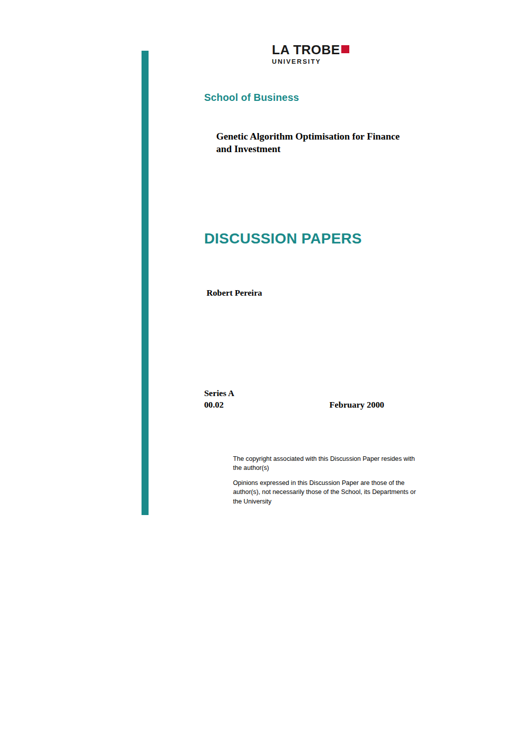LA TROBE UNIVERSITY
School of Business
Genetic Algorithm Optimisation for Finance and Investment
DISCUSSION PAPERS
Robert Pereira
Series A 00.02 February 2000
The copyright associated with this Discussion Paper resides with the author(s)
Opinions expressed in this Discussion Paper are those of the author(s), not necessarily those of the School, its Departments or the University